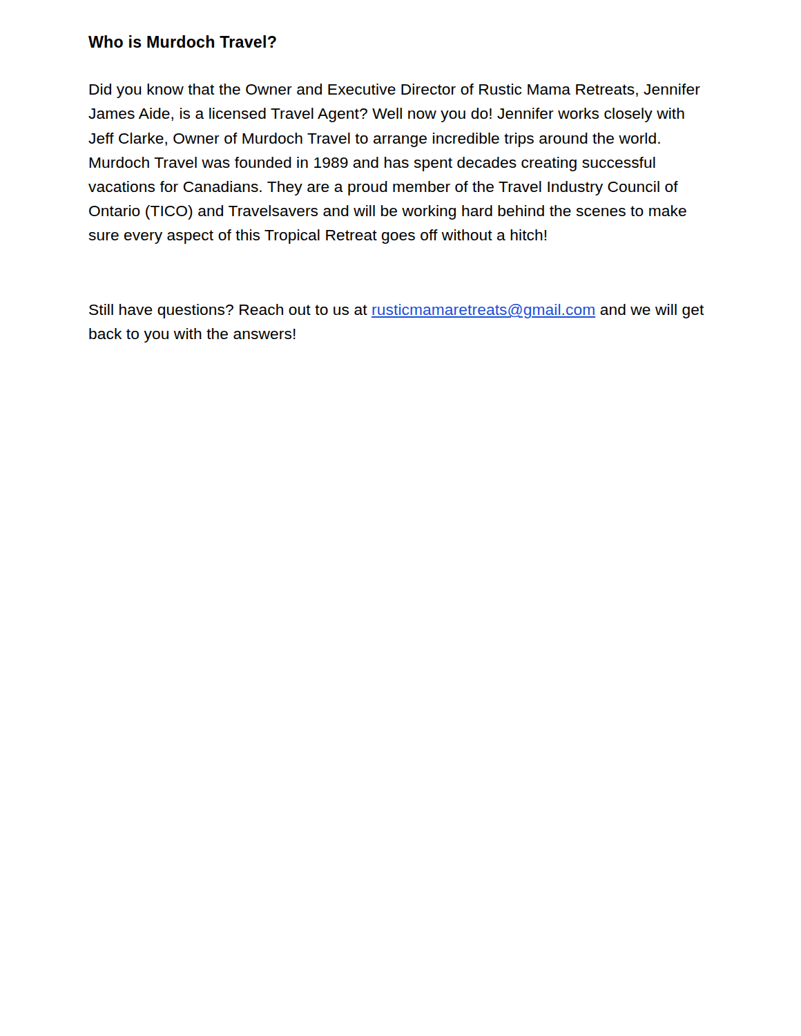Who is Murdoch Travel?
Did you know that the Owner and Executive Director of Rustic Mama Retreats, Jennifer James Aide, is a licensed Travel Agent? Well now you do! Jennifer works closely with Jeff Clarke, Owner of Murdoch Travel to arrange incredible trips around the world. Murdoch Travel was founded in 1989 and has spent decades creating successful vacations for Canadians. They are a proud member of the Travel Industry Council of Ontario (TICO) and Travelsavers and will be working hard behind the scenes to make sure every aspect of this Tropical Retreat goes off without a hitch!
Still have questions? Reach out to us at rusticmamaretreats@gmail.com and we will get back to you with the answers!